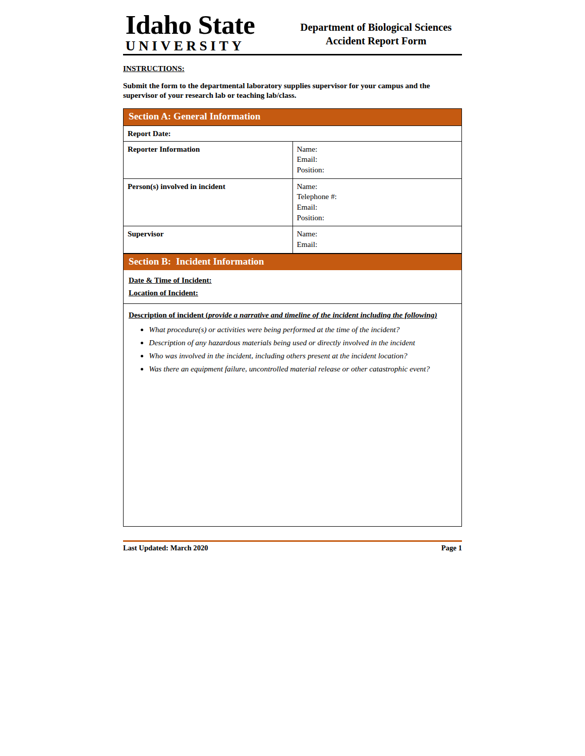Idaho State
UNIVERSITY
Department of Biological Sciences
Accident Report Form
INSTRUCTIONS:
Submit the form to the departmental laboratory supplies supervisor for your campus and the supervisor of your research lab or teaching lab/class.
Section A: General Information
| Report Date : |
| Reporter Information | Name: Email: Position: |
| Person(s) involved in incident | Name: Telephone #: Email: Position: |
| Supervisor | Name: Email: |
Section B: Incident Information
Date & Time of Incident:
Location of Incident:
Description of incident (provide a narrative and timeline of the incident including the following)
What procedure(s) or activities were being performed at the time of the incident?
Description of any hazardous materials being used or directly involved in the incident
Who was involved in the incident, including others present at the incident location?
Was there an equipment failure, uncontrolled material release or other catastrophic event?
Last Updated: March 2020 Page 1